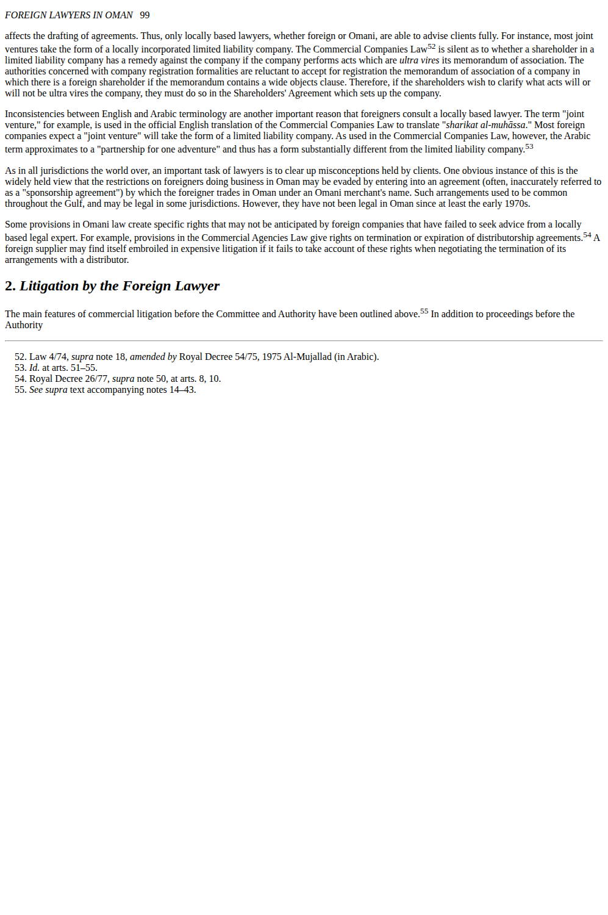FOREIGN LAWYERS IN OMAN 99
affects the drafting of agreements. Thus, only locally based lawyers, whether foreign or Omani, are able to advise clients fully. For instance, most joint ventures take the form of a locally incorporated limited liability company. The Commercial Companies Law52 is silent as to whether a shareholder in a limited liability company has a remedy against the company if the company performs acts which are ultra vires its memorandum of association. The authorities concerned with company registration formalities are reluctant to accept for registration the memorandum of association of a company in which there is a foreign shareholder if the memorandum contains a wide objects clause. Therefore, if the shareholders wish to clarify what acts will or will not be ultra vires the company, they must do so in the Shareholders' Agreement which sets up the company.
Inconsistencies between English and Arabic terminology are another important reason that foreigners consult a locally based lawyer. The term "joint venture," for example, is used in the official English translation of the Commercial Companies Law to translate "sharikat al-muhāssa." Most foreign companies expect a "joint venture" will take the form of a limited liability company. As used in the Commercial Companies Law, however, the Arabic term approximates to a "partnership for one adventure" and thus has a form substantially different from the limited liability company.53
As in all jurisdictions the world over, an important task of lawyers is to clear up misconceptions held by clients. One obvious instance of this is the widely held view that the restrictions on foreigners doing business in Oman may be evaded by entering into an agreement (often, inaccurately referred to as a "sponsorship agreement") by which the foreigner trades in Oman under an Omani merchant's name. Such arrangements used to be common throughout the Gulf, and may be legal in some jurisdictions. However, they have not been legal in Oman since at least the early 1970s.
Some provisions in Omani law create specific rights that may not be anticipated by foreign companies that have failed to seek advice from a locally based legal expert. For example, provisions in the Commercial Agencies Law give rights on termination or expiration of distributorship agreements.54 A foreign supplier may find itself embroiled in expensive litigation if it fails to take account of these rights when negotiating the termination of its arrangements with a distributor.
2. Litigation by the Foreign Lawyer
The main features of commercial litigation before the Committee and Authority have been outlined above.55 In addition to proceedings before the Authority
Law 4/74, supra note 18, amended by Royal Decree 54/75, 1975 Al-Mujallad (in Arabic).
Id. at arts. 51–55.
Royal Decree 26/77, supra note 50, at arts. 8, 10.
See supra text accompanying notes 14–43.